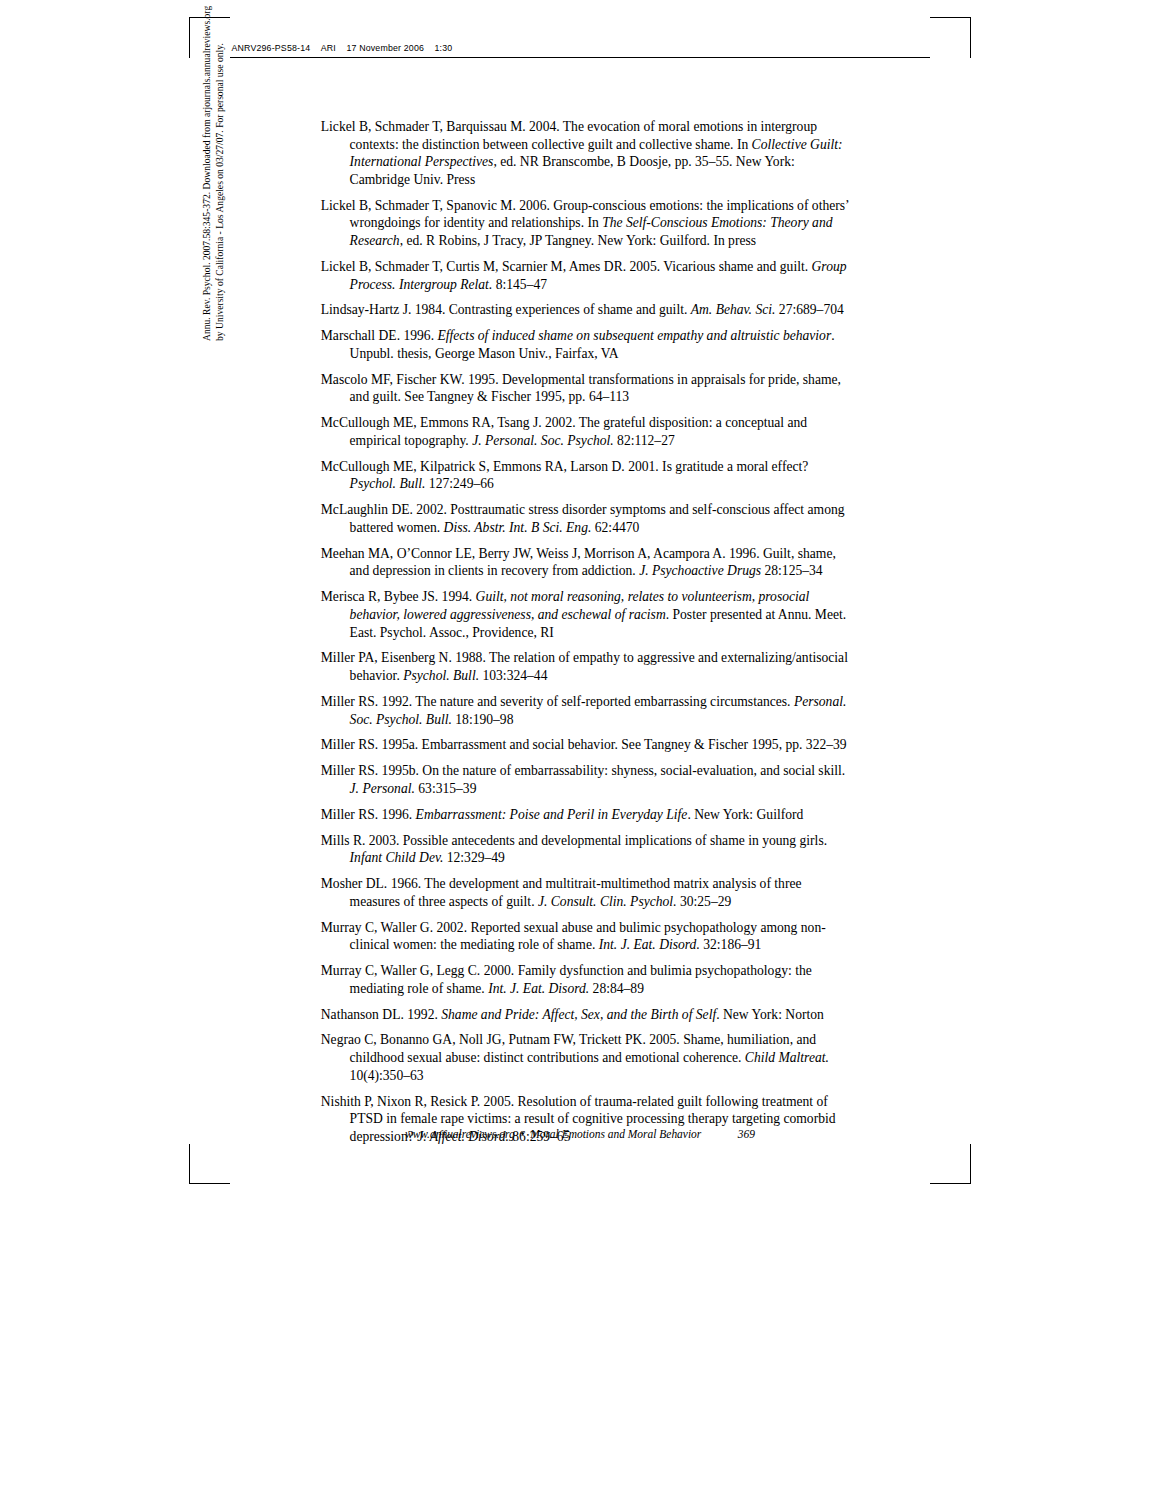ANRV296-PS58-14 ARI 17 November 2006 1:30
Annu. Rev. Psychol. 2007.58:345-372. Downloaded from arjournals.annualreviews.org by University of California - Los Angeles on 03/27/07. For personal use only.
Lickel B, Schmader T, Barquissau M. 2004. The evocation of moral emotions in intergroup contexts: the distinction between collective guilt and collective shame. In Collective Guilt: International Perspectives, ed. NR Branscombe, B Doosje, pp. 35–55. New York: Cambridge Univ. Press
Lickel B, Schmader T, Spanovic M. 2006. Group-conscious emotions: the implications of others’ wrongdoings for identity and relationships. In The Self-Conscious Emotions: Theory and Research, ed. R Robins, J Tracy, JP Tangney. New York: Guilford. In press
Lickel B, Schmader T, Curtis M, Scarnier M, Ames DR. 2005. Vicarious shame and guilt. Group Process. Intergroup Relat. 8:145–47
Lindsay-Hartz J. 1984. Contrasting experiences of shame and guilt. Am. Behav. Sci. 27:689–704
Marschall DE. 1996. Effects of induced shame on subsequent empathy and altruistic behavior. Unpubl. thesis, George Mason Univ., Fairfax, VA
Mascolo MF, Fischer KW. 1995. Developmental transformations in appraisals for pride, shame, and guilt. See Tangney & Fischer 1995, pp. 64–113
McCullough ME, Emmons RA, Tsang J. 2002. The grateful disposition: a conceptual and empirical topography. J. Personal. Soc. Psychol. 82:112–27
McCullough ME, Kilpatrick S, Emmons RA, Larson D. 2001. Is gratitude a moral effect? Psychol. Bull. 127:249–66
McLaughlin DE. 2002. Posttraumatic stress disorder symptoms and self-conscious affect among battered women. Diss. Abstr. Int. B Sci. Eng. 62:4470
Meehan MA, O’Connor LE, Berry JW, Weiss J, Morrison A, Acampora A. 1996. Guilt, shame, and depression in clients in recovery from addiction. J. Psychoactive Drugs 28:125–34
Merisca R, Bybee JS. 1994. Guilt, not moral reasoning, relates to volunteerism, prosocial behavior, lowered aggressiveness, and eschewal of racism. Poster presented at Annu. Meet. East. Psychol. Assoc., Providence, RI
Miller PA, Eisenberg N. 1988. The relation of empathy to aggressive and externalizing/antisocial behavior. Psychol. Bull. 103:324–44
Miller RS. 1992. The nature and severity of self-reported embarrassing circumstances. Personal. Soc. Psychol. Bull. 18:190–98
Miller RS. 1995a. Embarrassment and social behavior. See Tangney & Fischer 1995, pp. 322–39
Miller RS. 1995b. On the nature of embarrassability: shyness, social-evaluation, and social skill. J. Personal. 63:315–39
Miller RS. 1996. Embarrassment: Poise and Peril in Everyday Life. New York: Guilford
Mills R. 2003. Possible antecedents and developmental implications of shame in young girls. Infant Child Dev. 12:329–49
Mosher DL. 1966. The development and multitrait-multimethod matrix analysis of three measures of three aspects of guilt. J. Consult. Clin. Psychol. 30:25–29
Murray C, Waller G. 2002. Reported sexual abuse and bulimic psychopathology among non-clinical women: the mediating role of shame. Int. J. Eat. Disord. 32:186–91
Murray C, Waller G, Legg C. 2000. Family dysfunction and bulimia psychopathology: the mediating role of shame. Int. J. Eat. Disord. 28:84–89
Nathanson DL. 1992. Shame and Pride: Affect, Sex, and the Birth of Self. New York: Norton
Negrao C, Bonanno GA, Noll JG, Putnam FW, Trickett PK. 2005. Shame, humiliation, and childhood sexual abuse: distinct contributions and emotional coherence. Child Maltreat. 10(4):350–63
Nishith P, Nixon R, Resick P. 2005. Resolution of trauma-related guilt following treatment of PTSD in female rape victims: a result of cognitive processing therapy targeting comorbid depression? J. Affect. Disord. 86:259–65
www.annualreviews.org • Moral Emotions and Moral Behavior 369